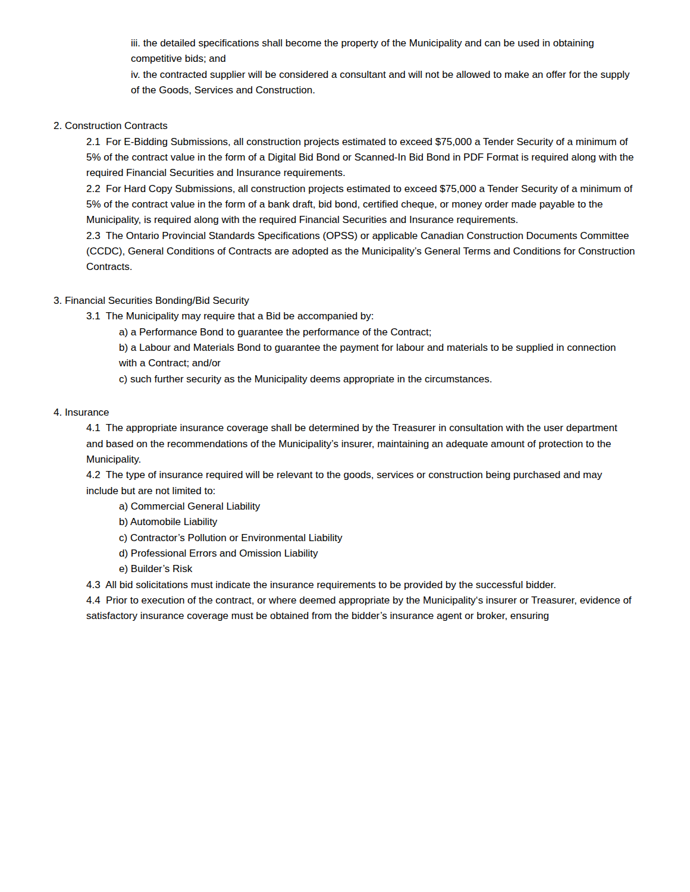iii. the detailed specifications shall become the property of the Municipality and can be used in obtaining competitive bids; and
iv. the contracted supplier will be considered a consultant and will not be allowed to make an offer for the supply of the Goods, Services and Construction.
2. Construction Contracts
2.1 For E-Bidding Submissions, all construction projects estimated to exceed $75,000 a Tender Security of a minimum of 5% of the contract value in the form of a Digital Bid Bond or Scanned-In Bid Bond in PDF Format is required along with the required Financial Securities and Insurance requirements.
2.2 For Hard Copy Submissions, all construction projects estimated to exceed $75,000 a Tender Security of a minimum of 5% of the contract value in the form of a bank draft, bid bond, certified cheque, or money order made payable to the Municipality, is required along with the required Financial Securities and Insurance requirements.
2.3 The Ontario Provincial Standards Specifications (OPSS) or applicable Canadian Construction Documents Committee (CCDC), General Conditions of Contracts are adopted as the Municipality’s General Terms and Conditions for Construction Contracts.
3. Financial Securities Bonding/Bid Security
3.1 The Municipality may require that a Bid be accompanied by:
a) a Performance Bond to guarantee the performance of the Contract;
b) a Labour and Materials Bond to guarantee the payment for labour and materials to be supplied in connection with a Contract; and/or
c) such further security as the Municipality deems appropriate in the circumstances.
4. Insurance
4.1 The appropriate insurance coverage shall be determined by the Treasurer in consultation with the user department and based on the recommendations of the Municipality’s insurer, maintaining an adequate amount of protection to the Municipality.
4.2 The type of insurance required will be relevant to the goods, services or construction being purchased and may include but are not limited to:
a) Commercial General Liability
b) Automobile Liability
c) Contractor’s Pollution or Environmental Liability
d) Professional Errors and Omission Liability
e) Builder’s Risk
4.3 All bid solicitations must indicate the insurance requirements to be provided by the successful bidder.
4.4 Prior to execution of the contract, or where deemed appropriate by the Municipality‘s insurer or Treasurer, evidence of satisfactory insurance coverage must be obtained from the bidder’s insurance agent or broker, ensuring